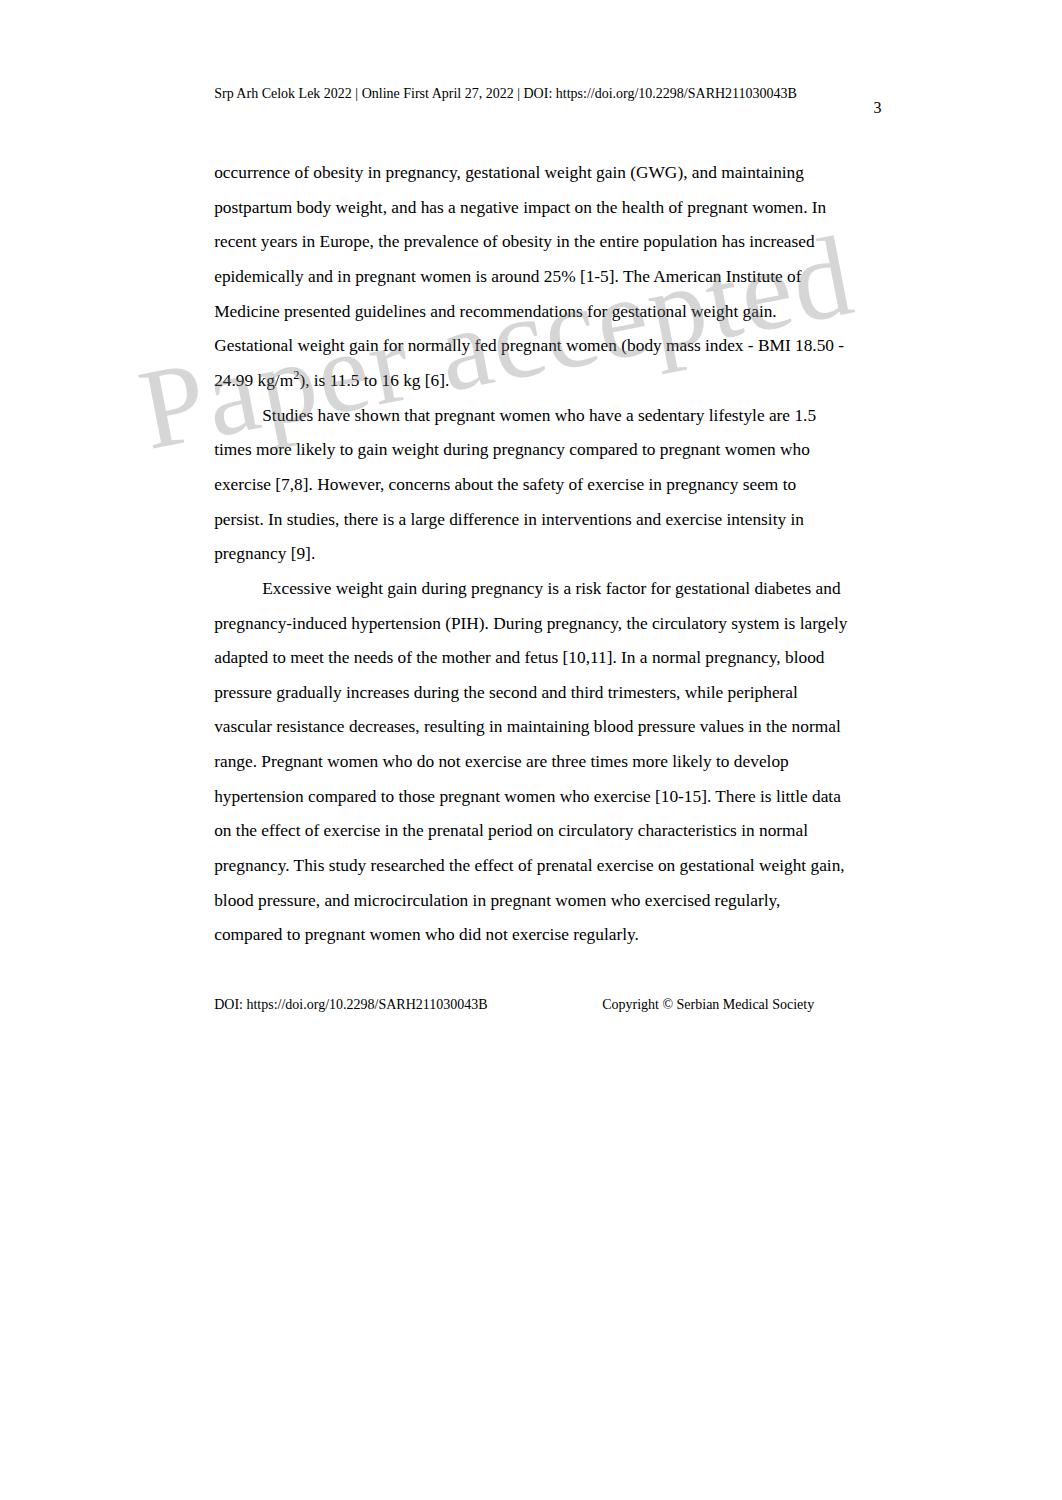Srp Arh Celok Lek 2022 | Online First April 27, 2022 | DOI: https://doi.org/10.2298/SARH211030043B 3
Paper accepted
occurrence of obesity in pregnancy, gestational weight gain (GWG), and maintaining postpartum body weight, and has a negative impact on the health of pregnant women. In recent years in Europe, the prevalence of obesity in the entire population has increased epidemically and in pregnant women is around 25% [1-5]. The American Institute of Medicine presented guidelines and recommendations for gestational weight gain. Gestational weight gain for normally fed pregnant women (body mass index - BMI 18.50 - 24.99 kg/m2), is 11.5 to 16 kg [6].
Studies have shown that pregnant women who have a sedentary lifestyle are 1.5 times more likely to gain weight during pregnancy compared to pregnant women who exercise [7,8]. However, concerns about the safety of exercise in pregnancy seem to persist. In studies, there is a large difference in interventions and exercise intensity in pregnancy [9].
Excessive weight gain during pregnancy is a risk factor for gestational diabetes and pregnancy-induced hypertension (PIH). During pregnancy, the circulatory system is largely adapted to meet the needs of the mother and fetus [10,11]. In a normal pregnancy, blood pressure gradually increases during the second and third trimesters, while peripheral vascular resistance decreases, resulting in maintaining blood pressure values in the normal range. Pregnant women who do not exercise are three times more likely to develop hypertension compared to those pregnant women who exercise [10-15]. There is little data on the effect of exercise in the prenatal period on circulatory characteristics in normal pregnancy. This study researched the effect of prenatal exercise on gestational weight gain, blood pressure, and microcirculation in pregnant women who exercised regularly, compared to pregnant women who did not exercise regularly.
DOI: https://doi.org/10.2298/SARH211030043B Copyright © Serbian Medical Society